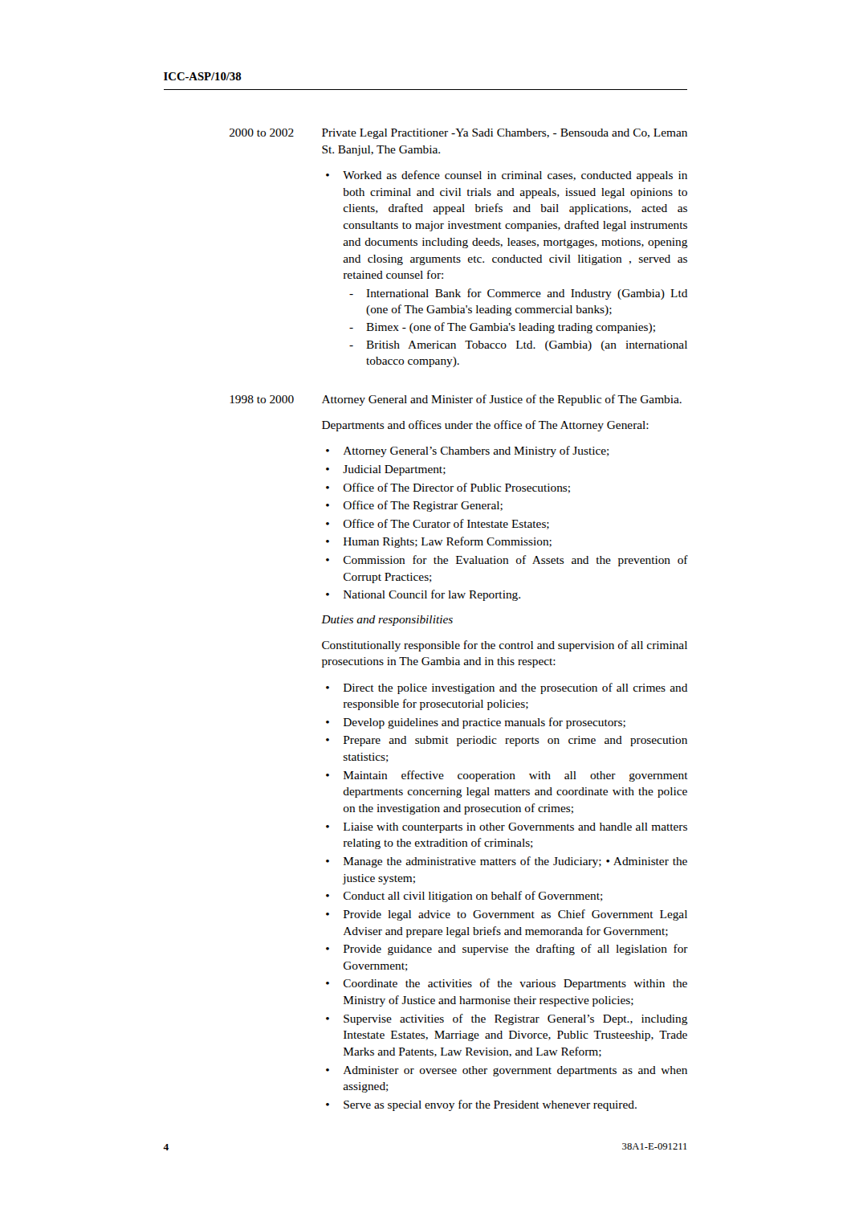ICC-ASP/10/38
2000 to 2002
Private Legal Practitioner -Ya Sadi Chambers, - Bensouda and Co, Leman St. Banjul, The Gambia.
Worked as defence counsel in criminal cases, conducted appeals in both criminal and civil trials and appeals, issued legal opinions to clients, drafted appeal briefs and bail applications, acted as consultants to major investment companies, drafted legal instruments and documents including deeds, leases, mortgages, motions, opening and closing arguments etc. conducted civil litigation , served as retained counsel for:
International Bank for Commerce and Industry (Gambia) Ltd (one of The Gambia's leading commercial banks);
Bimex - (one of The Gambia's leading trading companies);
British American Tobacco Ltd. (Gambia) (an international tobacco company).
1998 to 2000
Attorney General and Minister of Justice of the Republic of The Gambia.
Departments and offices under the office of The Attorney General:
Attorney General’s Chambers and Ministry of Justice;
Judicial Department;
Office of The Director of Public Prosecutions;
Office of The Registrar General;
Office of The Curator of Intestate Estates;
Human Rights; Law Reform Commission;
Commission for the Evaluation of Assets and the prevention of Corrupt Practices;
National Council for law Reporting.
Duties and responsibilities
Constitutionally responsible for the control and supervision of all criminal prosecutions in The Gambia and in this respect:
Direct the police investigation and the prosecution of all crimes and responsible for prosecutorial policies;
Develop guidelines and practice manuals for prosecutors;
Prepare and submit periodic reports on crime and prosecution statistics;
Maintain effective cooperation with all other government departments concerning legal matters and coordinate with the police on the investigation and prosecution of crimes;
Liaise with counterparts in other Governments and handle all matters relating to the extradition of criminals;
Manage the administrative matters of the Judiciary; • Administer the justice system;
Conduct all civil litigation on behalf of Government;
Provide legal advice to Government as Chief Government Legal Adviser and prepare legal briefs and memoranda for Government;
Provide guidance and supervise the drafting of all legislation for Government;
Coordinate the activities of the various Departments within the Ministry of Justice and harmonise their respective policies;
Supervise activities of the Registrar General’s Dept., including Intestate Estates, Marriage and Divorce, Public Trusteeship, Trade Marks and Patents, Law Revision, and Law Reform;
Administer or oversee other government departments as and when assigned;
Serve as special envoy for the President whenever required.
4
38A1-E-091211